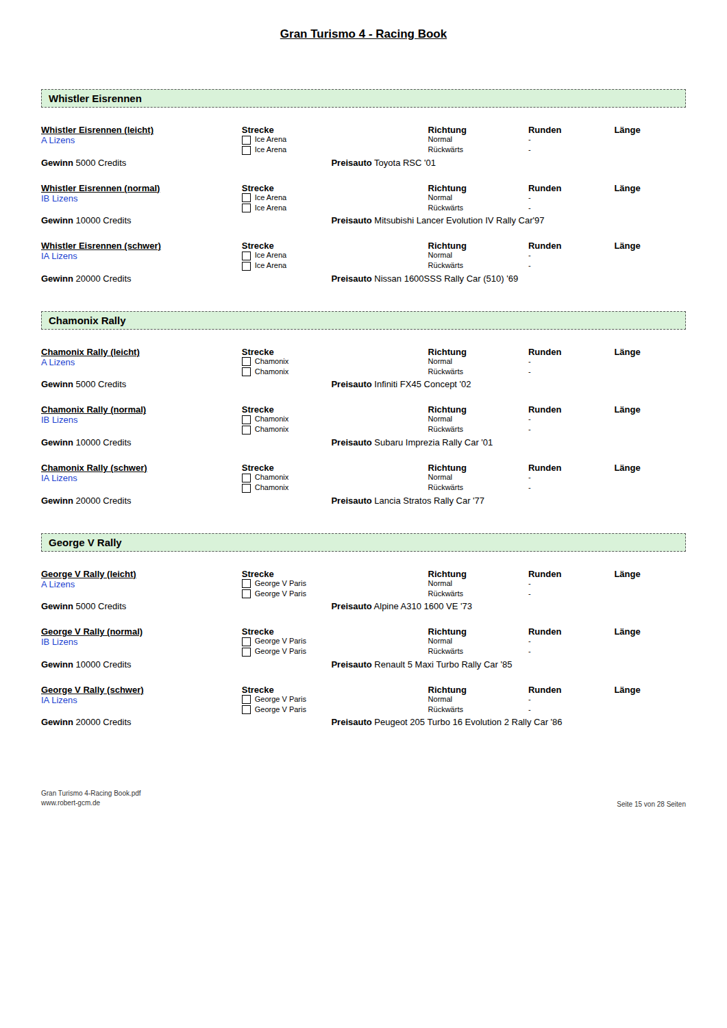Gran Turismo 4 - Racing Book
Whistler Eisrennen
| Whistler Eisrennen (leicht) | Strecke | Richtung | Runden | Länge |
| A Lizens | Ice Arena | Normal | - | |
| | Ice Arena | Rückwärts | - | |
| Gewinn 5000 Credits | Preisauto Toyota RSC '01 |
| Whistler Eisrennen (normal) | Strecke | Richtung | Runden | Länge |
| IB Lizens | Ice Arena | Normal | - | |
| | Ice Arena | Rückwärts | - | |
| Gewinn 10000 Credits | Preisauto Mitsubishi Lancer Evolution IV Rally Car'97 |
| Whistler Eisrennen (schwer) | Strecke | Richtung | Runden | Länge |
| IA Lizens | Ice Arena | Normal | - | |
| | Ice Arena | Rückwärts | - | |
| Gewinn 20000 Credits | Preisauto Nissan 1600SSS Rally Car (510) '69 |
Chamonix Rally
| Chamonix Rally (leicht) | Strecke | Richtung | Runden | Länge |
| A Lizens | Chamonix | Normal | - | |
| | Chamonix | Rückwärts | - | |
| Gewinn 5000 Credits | Preisauto Infiniti FX45 Concept '02 |
| Chamonix Rally (normal) | Strecke | Richtung | Runden | Länge |
| IB Lizens | Chamonix | Normal | - | |
| | Chamonix | Rückwärts | - | |
| Gewinn 10000 Credits | Preisauto Subaru Imprezia Rally Car '01 |
| Chamonix Rally (schwer) | Strecke | Richtung | Runden | Länge |
| IA Lizens | Chamonix | Normal | - | |
| | Chamonix | Rückwärts | - | |
| Gewinn 20000 Credits | Preisauto Lancia Stratos Rally Car '77 |
George V Rally
| George V Rally (leicht) | Strecke | Richtung | Runden | Länge |
| A Lizens | George V Paris | Normal | - | |
| | George V Paris | Rückwärts | - | |
| Gewinn 5000 Credits | Preisauto Alpine A310 1600 VE '73 |
| George V Rally (normal) | Strecke | Richtung | Runden | Länge |
| IB Lizens | George V Paris | Normal | - | |
| | George V Paris | Rückwärts | - | |
| Gewinn 10000 Credits | Preisauto Renault 5 Maxi Turbo Rally Car '85 |
| George V Rally (schwer) | Strecke | Richtung | Runden | Länge |
| IA Lizens | George V Paris | Normal | - | |
| | George V Paris | Rückwärts | - | |
| Gewinn 20000 Credits | Preisauto Peugeot 205 Turbo 16 Evolution 2 Rally Car '86 |
Gran Turismo 4-Racing Book.pdf
www.robert-gcm.de
Seite 15 von 28 Seiten